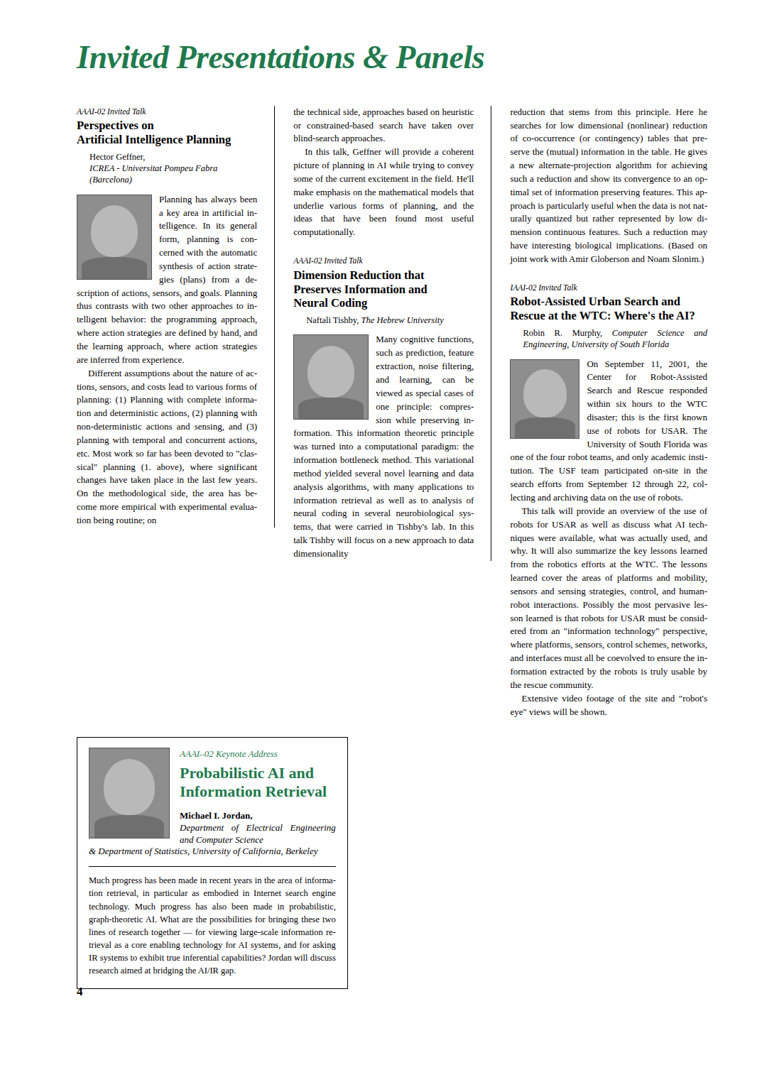Invited Presentations & Panels
AAAI-02 Invited Talk
Perspectives on
Artificial Intelligence Planning
Hector Geffner,
ICREA - Universitat Pompeu Fabra
(Barcelona)
Planning has always been a key area in artificial intelligence. In its general form, planning is concerned with the automatic synthesis of action strategies (plans) from a description of actions, sensors, and goals. Planning thus contrasts with two other approaches to intelligent behavior: the programming approach, where action strategies are defined by hand, and the learning approach, where action strategies are inferred from experience.
Different assumptions about the nature of actions, sensors, and costs lead to various forms of planning: (1) Planning with complete information and deterministic actions, (2) planning with non-deterministic actions and sensing, and (3) planning with temporal and concurrent actions, etc. Most work so far has been devoted to "classical" planning (1. above), where significant changes have taken place in the last few years. On the methodological side, the area has become more empirical with experimental evaluation being routine; on
the technical side, approaches based on heuristic or constrained-based search have taken over blind-search approaches.
In this talk, Geffner will provide a coherent picture of planning in AI while trying to convey some of the current excitement in the field. He'll make emphasis on the mathematical models that underlie various forms of planning, and the ideas that have been found most useful computationally.
AAAI-02 Invited Talk
Dimension Reduction that
Preserves Information and
Neural Coding
Naftali Tishby, The Hebrew University
Many cognitive functions, such as prediction, feature extraction, noise filtering, and learning, can be viewed as special cases of one principle: compression while preserving information. This information theoretic principle was turned into a computational paradigm: the information bottleneck method. This variational method yielded several novel learning and data analysis algorithms, with many applications to information retrieval as well as to analysis of neural coding in several neurobiological systems, that were carried in Tishby's lab. In this talk Tishby will focus on a new approach to data dimensionality
reduction that stems from this principle. Here he searches for low dimensional (nonlinear) reduction of co-occurrence (or contingency) tables that preserve the (mutual) information in the table. He gives a new alternate-projection algorithm for achieving such a reduction and show its convergence to an optimal set of information preserving features. This approach is particularly useful when the data is not naturally quantized but rather represented by low dimension continuous features. Such a reduction may have interesting biological implications. (Based on joint work with Amir Globerson and Noam Slonim.)
IAAI-02 Invited Talk
Robot-Assisted Urban Search and Rescue at the WTC: Where's the AI?
Robin R. Murphy, Computer Science and Engineering, University of South Florida
On September 11, 2001, the Center for Robot-Assisted Search and Rescue responded within six hours to the WTC disaster; this is the first known use of robots for USAR. The University of South Florida was one of the four robot teams, and only academic institution. The USF team participated on-site in the search efforts from September 12 through 22, collecting and archiving data on the use of robots.
This talk will provide an overview of the use of robots for USAR as well as discuss what AI techniques were available, what was actually used, and why. It will also summarize the key lessons learned from the robotics efforts at the WTC. The lessons learned cover the areas of platforms and mobility, sensors and sensing strategies, control, and human-robot interactions. Possibly the most pervasive lesson learned is that robots for USAR must be considered from an "information technology" perspective, where platforms, sensors, control schemes, networks, and interfaces must all be coevolved to ensure the information extracted by the robots is truly usable by the rescue community.
Extensive video footage of the site and "robot's eye" views will be shown.
AAAI–02 Keynote Address
Probabilistic AI and
Information Retrieval
Michael I. Jordan,
Department of Electrical Engineering and Computer Science
& Department of Statistics, University of California, Berkeley
Much progress has been made in recent years in the area of information retrieval, in particular as embodied in Internet search engine technology. Much progress has also been made in probabilistic, graph-theoretic AI. What are the possibilities for bringing these two lines of research together — for viewing large-scale information retrieval as a core enabling technology for AI systems, and for asking IR systems to exhibit true inferential capabilities? Jordan will discuss research aimed at bridging the AI/IR gap.
4